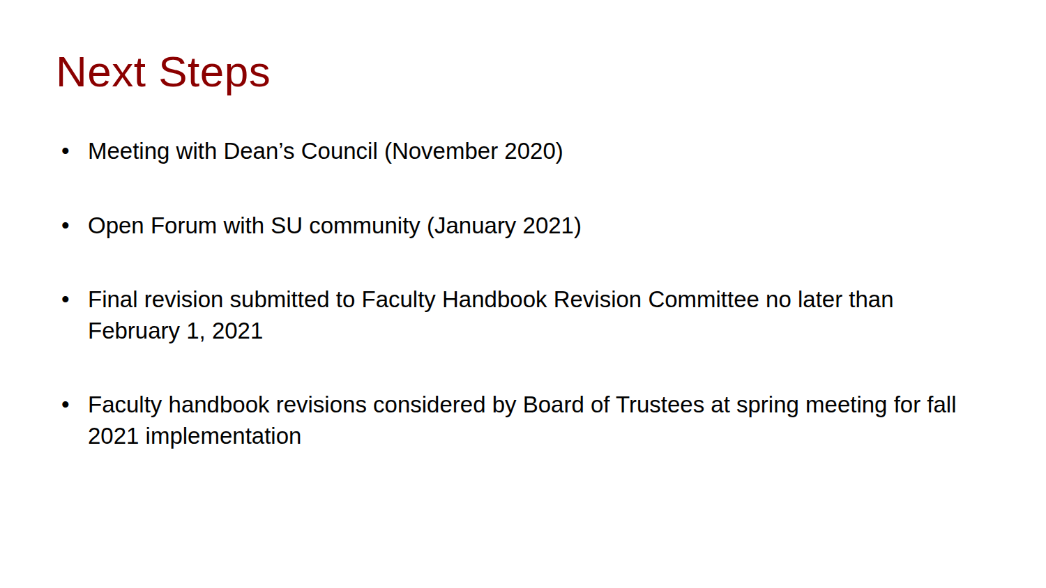Next Steps
Meeting with Dean’s Council (November 2020)
Open Forum with SU community (January 2021)
Final revision submitted to Faculty Handbook Revision Committee no later than February 1, 2021
Faculty handbook revisions considered by Board of Trustees at spring meeting for fall 2021 implementation